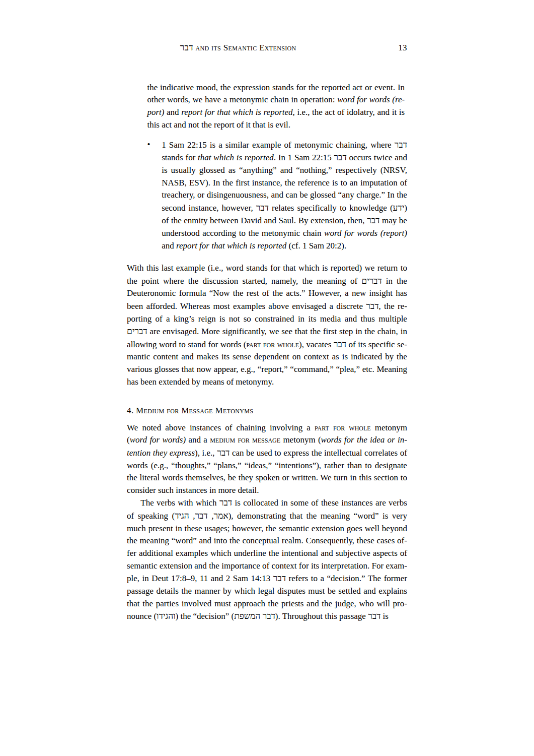דבר and its Semantic Extension 13
the indicative mood, the expression stands for the reported act or event. In other words, we have a metonymic chain in operation: word for words (report) and report for that which is reported, i.e., the act of idolatry, and it is this act and not the report of it that is evil.
1 Sam 22:15 is a similar example of metonymic chaining, where דבר stands for that which is reported. In 1 Sam 22:15 דבר occurs twice and is usually glossed as “anything” and “nothing,” respectively (NRSV, NASB, ESV). In the first instance, the reference is to an imputation of treachery, or disingenuousness, and can be glossed “any charge.” In the second instance, however, דבר relates specifically to knowledge (ידע) of the enmity between David and Saul. By extension, then, דבר may be understood according to the metonymic chain word for words (report) and report for that which is reported (cf. 1 Sam 20:2).
With this last example (i.e., word stands for that which is reported) we return to the point where the discussion started, namely, the meaning of דברים in the Deuteronomic formula “Now the rest of the acts.” However, a new insight has been afforded. Whereas most examples above envisaged a discrete דבר, the reporting of a king’s reign is not so constrained in its media and thus multiple דברים are envisaged. More significantly, we see that the first step in the chain, in allowing word to stand for words (part for whole), vacates דבר of its specific semantic content and makes its sense dependent on context as is indicated by the various glosses that now appear, e.g., “report,” “command,” “plea,” etc. Meaning has been extended by means of metonymy.
4. Medium for Message Metonyms
We noted above instances of chaining involving a part for whole metonym (word for words) and a medium for message metonym (words for the idea or intention they express), i.e., דבר can be used to express the intellectual correlates of words (e.g., “thoughts,” “plans,” “ideas,” “intentions”), rather than to designate the literal words themselves, be they spoken or written. We turn in this section to consider such instances in more detail.
The verbs with which דבר is collocated in some of these instances are verbs of speaking (אמר, דבר, הגיד), demonstrating that the meaning “word” is very much present in these usages; however, the semantic extension goes well beyond the meaning “word” and into the conceptual realm. Consequently, these cases offer additional examples which underline the intentional and subjective aspects of semantic extension and the importance of context for its interpretation. For example, in Deut 17:8–9, 11 and 2 Sam 14:13 דבר refers to a “decision.” The former passage details the manner by which legal disputes must be settled and explains that the parties involved must approach the priests and the judge, who will pronounce (והגידו) the “decision” (דבר המשפת). Throughout this passage דבר is